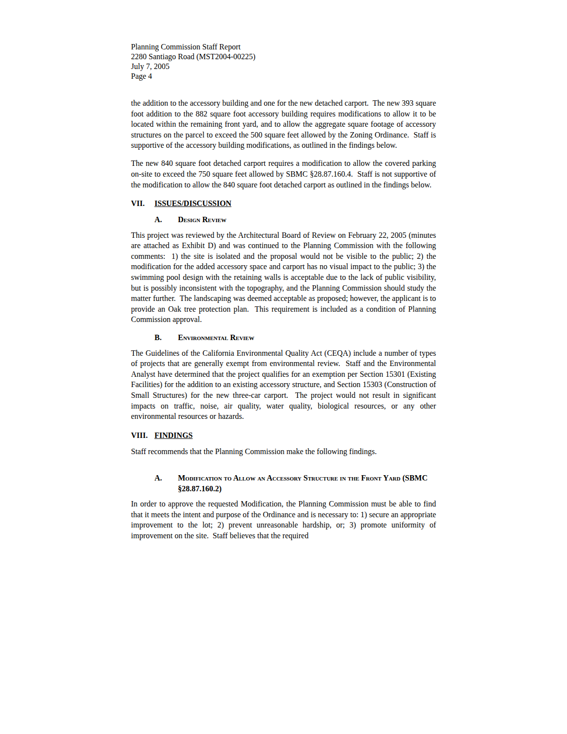Planning Commission Staff Report
2280 Santiago Road (MST2004-00225)
July 7, 2005
Page 4
the addition to the accessory building and one for the new detached carport. The new 393 square foot addition to the 882 square foot accessory building requires modifications to allow it to be located within the remaining front yard, and to allow the aggregate square footage of accessory structures on the parcel to exceed the 500 square feet allowed by the Zoning Ordinance. Staff is supportive of the accessory building modifications, as outlined in the findings below.
The new 840 square foot detached carport requires a modification to allow the covered parking on-site to exceed the 750 square feet allowed by SBMC §28.87.160.4. Staff is not supportive of the modification to allow the 840 square foot detached carport as outlined in the findings below.
VII.
ISSUES/DISCUSSION
A.
Design Review
This project was reviewed by the Architectural Board of Review on February 22, 2005 (minutes are attached as Exhibit D) and was continued to the Planning Commission with the following comments: 1) the site is isolated and the proposal would not be visible to the public; 2) the modification for the added accessory space and carport has no visual impact to the public; 3) the swimming pool design with the retaining walls is acceptable due to the lack of public visibility, but is possibly inconsistent with the topography, and the Planning Commission should study the matter further. The landscaping was deemed acceptable as proposed; however, the applicant is to provide an Oak tree protection plan. This requirement is included as a condition of Planning Commission approval.
B.
Environmental Review
The Guidelines of the California Environmental Quality Act (CEQA) include a number of types of projects that are generally exempt from environmental review. Staff and the Environmental Analyst have determined that the project qualifies for an exemption per Section 15301 (Existing Facilities) for the addition to an existing accessory structure, and Section 15303 (Construction of Small Structures) for the new three-car carport. The project would not result in significant impacts on traffic, noise, air quality, water quality, biological resources, or any other environmental resources or hazards.
VIII.
FINDINGS
Staff recommends that the Planning Commission make the following findings.
A.
Modification to Allow an Accessory Structure in the Front Yard (SBMC §28.87.160.2)
In order to approve the requested Modification, the Planning Commission must be able to find that it meets the intent and purpose of the Ordinance and is necessary to: 1) secure an appropriate improvement to the lot; 2) prevent unreasonable hardship, or; 3) promote uniformity of improvement on the site. Staff believes that the required